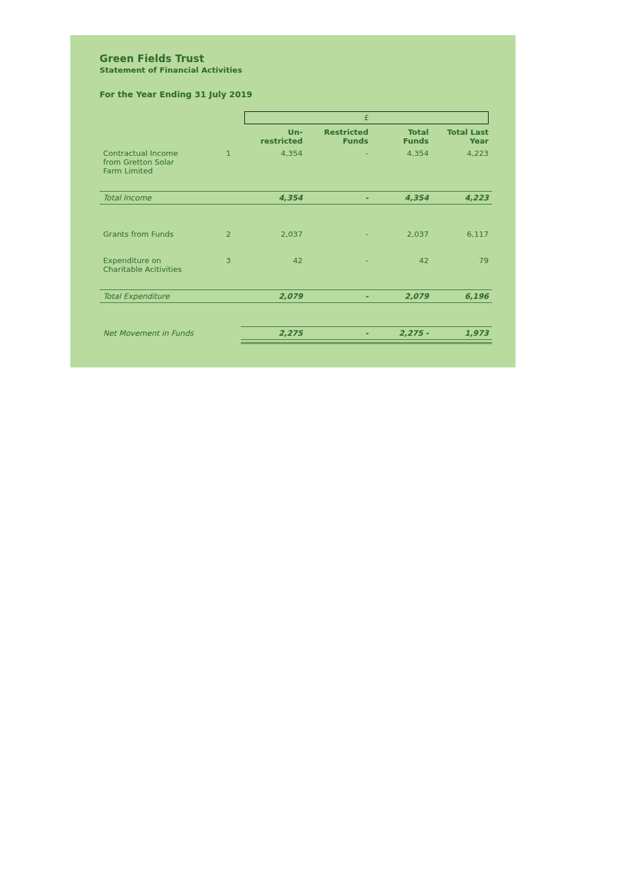Green Fields Trust
Statement of Financial Activities
For the Year Ending 31 July 2019
| | | £ |
| | | Un- restricted | Restricted Funds | Total Funds | Total Last Year |
| Contractual Income from Gretton Solar Farm Limited | 1 | 4,354 | - | 4,354 | 4,223 |
| Total Income | | 4,354 | - | 4,354 | 4,223 |
| Grants from Funds | 2 | 2,037 | - | 2,037 | 6,117 |
| Expenditure on Charitable Acitivities | 3 | 42 | - | 42 | 79 |
| Total Expenditure | | 2,079 | - | 2,079 | 6,196 |
| Net Movement in Funds | | 2,275 | - | 2,275 - | 1,973 |